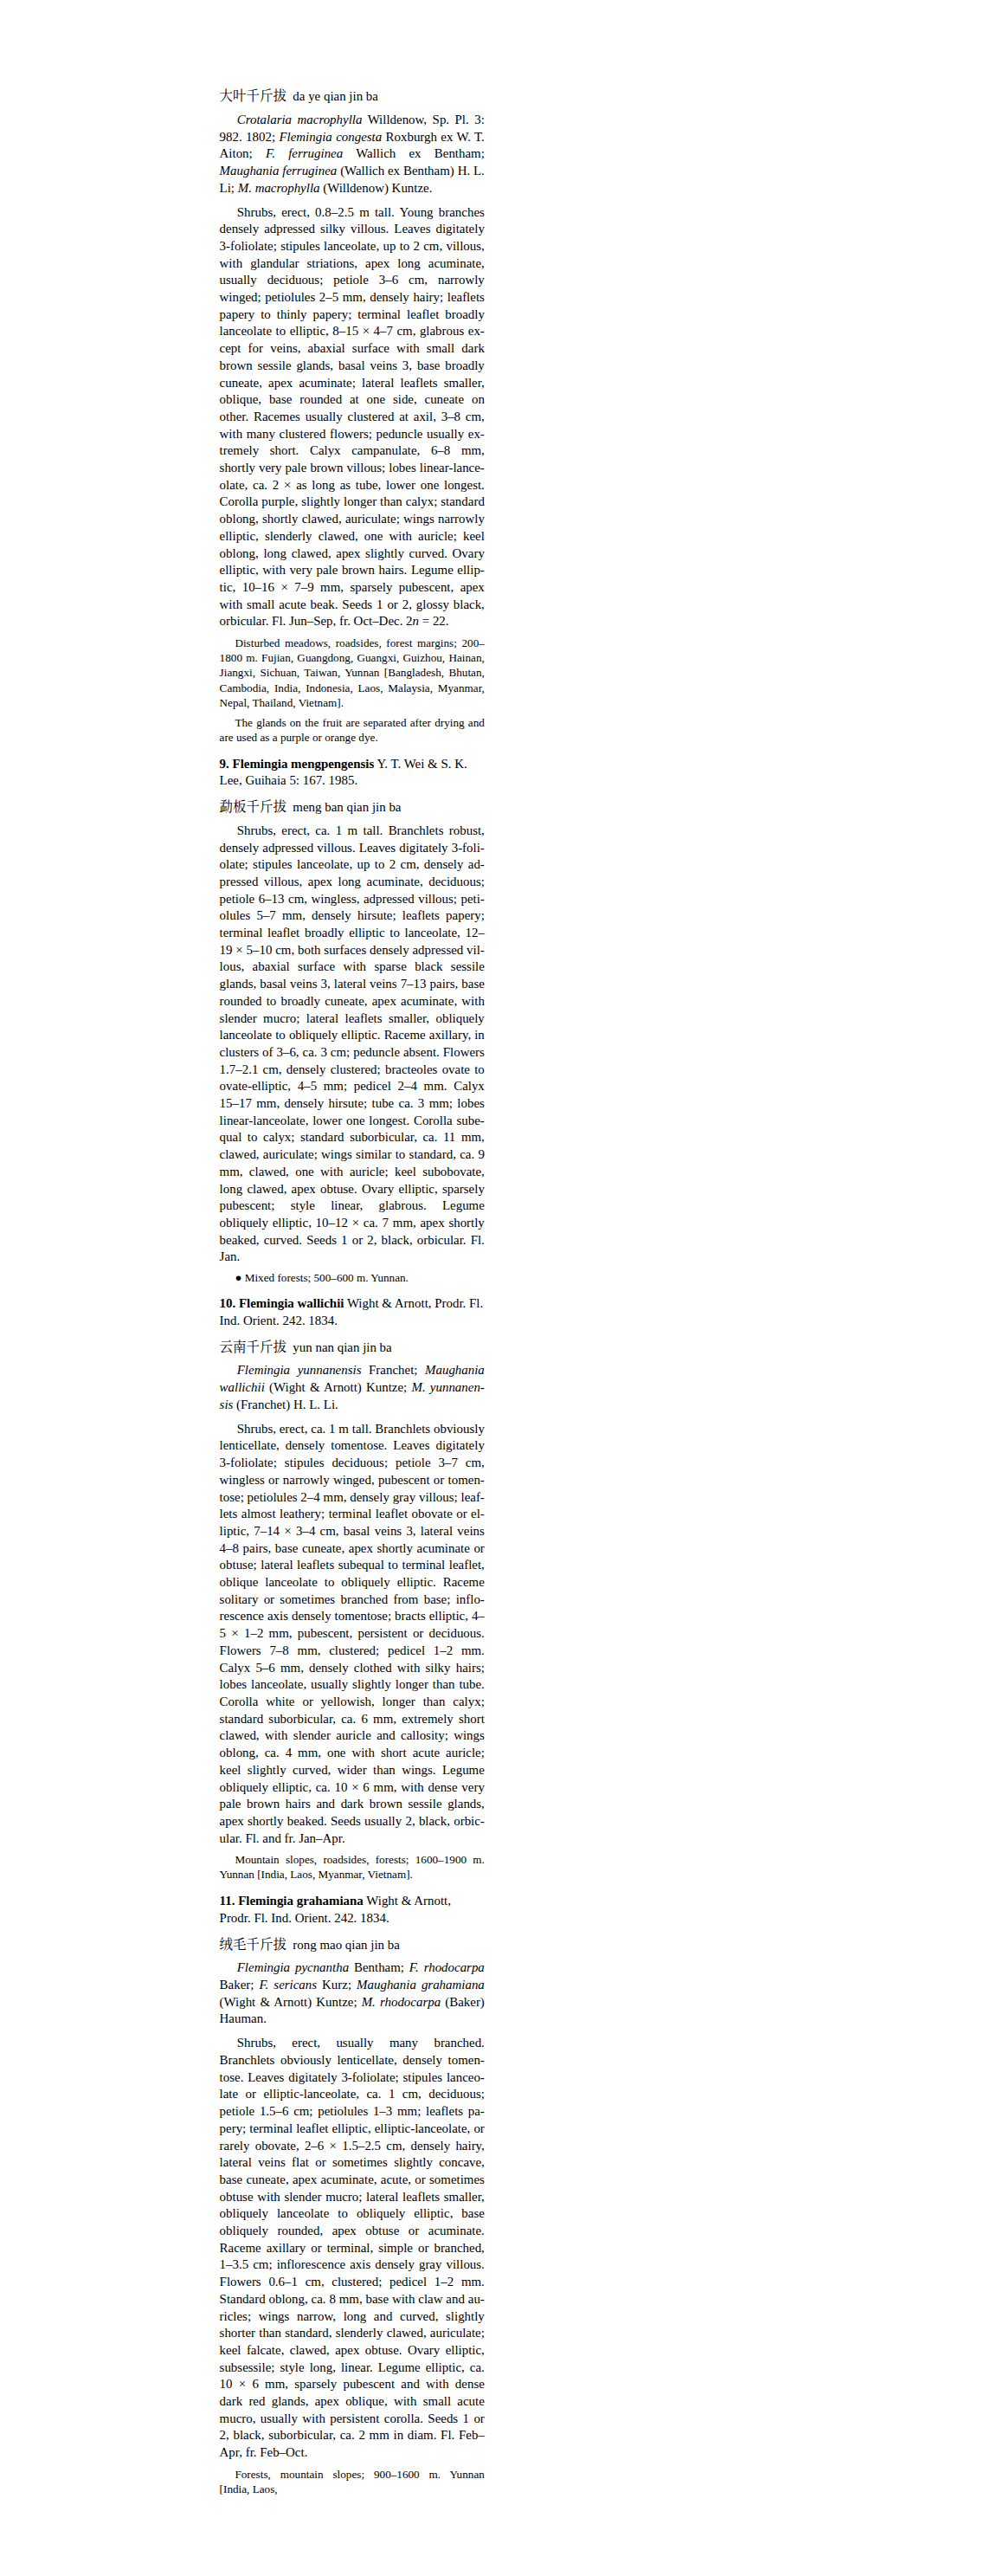大叶千斤拔 da ye qian jin ba
Crotalaria macrophylla Willdenow, Sp. Pl. 3: 982. 1802; Flemingia congesta Roxburgh ex W. T. Aiton; F. ferruginea Wallich ex Bentham; Maughania ferruginea (Wallich ex Bentham) H. L. Li; M. macrophylla (Willdenow) Kuntze.
Shrubs, erect, 0.8–2.5 m tall. Young branches densely adpressed silky villous. Leaves digitately 3-foliolate; stipules lanceolate, up to 2 cm, villous, with glandular striations, apex long acuminate, usually deciduous; petiole 3–6 cm, narrowly winged; petiolules 2–5 mm, densely hairy; leaflets papery to thinly papery; terminal leaflet broadly lanceolate to elliptic, 8–15 × 4–7 cm, glabrous except for veins, abaxial surface with small dark brown sessile glands, basal veins 3, base broadly cuneate, apex acuminate; lateral leaflets smaller, oblique, base rounded at one side, cuneate on other. Racemes usually clustered at axil, 3–8 cm, with many clustered flowers; peduncle usually extremely short. Calyx campanulate, 6–8 mm, shortly very pale brown villous; lobes linear-lanceolate, ca. 2 × as long as tube, lower one longest. Corolla purple, slightly longer than calyx; standard oblong, shortly clawed, auriculate; wings narrowly elliptic, slenderly clawed, one with auricle; keel oblong, long clawed, apex slightly curved. Ovary elliptic, with very pale brown hairs. Legume elliptic, 10–16 × 7–9 mm, sparsely pubescent, apex with small acute beak. Seeds 1 or 2, glossy black, orbicular. Fl. Jun–Sep, fr. Oct–Dec. 2n = 22.
Disturbed meadows, roadsides, forest margins; 200–1800 m. Fujian, Guangdong, Guangxi, Guizhou, Hainan, Jiangxi, Sichuan, Taiwan, Yunnan [Bangladesh, Bhutan, Cambodia, India, Indonesia, Laos, Malaysia, Myanmar, Nepal, Thailand, Vietnam].
The glands on the fruit are separated after drying and are used as a purple or orange dye.
9. Flemingia mengpengensis Y. T. Wei & S. K. Lee, Guihaia 5: 167. 1985.
勐板千斤拔 meng ban qian jin ba
Shrubs, erect, ca. 1 m tall. Branchlets robust, densely adpressed villous. Leaves digitately 3-foliolate; stipules lanceolate, up to 2 cm, densely adpressed villous, apex long acuminate, deciduous; petiole 6–13 cm, wingless, adpressed villous; petiolules 5–7 mm, densely hirsute; leaflets papery; terminal leaflet broadly elliptic to lanceolate, 12–19 × 5–10 cm, both surfaces densely adpressed villous, abaxial surface with sparse black sessile glands, basal veins 3, lateral veins 7–13 pairs, base rounded to broadly cuneate, apex acuminate, with slender mucro; lateral leaflets smaller, obliquely lanceolate to obliquely elliptic. Raceme axillary, in clusters of 3–6, ca. 3 cm; peduncle absent. Flowers 1.7–2.1 cm, densely clustered; bracteoles ovate to ovate-elliptic, 4–5 mm; pedicel 2–4 mm. Calyx 15–17 mm, densely hirsute; tube ca. 3 mm; lobes linear-lanceolate, lower one longest. Corolla subequal to calyx; standard suborbicular, ca. 11 mm, clawed, auriculate; wings similar to standard, ca. 9 mm, clawed, one with auricle; keel subobovate, long clawed, apex obtuse. Ovary elliptic, sparsely pubescent; style linear, glabrous. Legume obliquely elliptic, 10–12 × ca. 7 mm, apex shortly beaked, curved. Seeds 1 or 2, black, orbicular. Fl. Jan.
● Mixed forests; 500–600 m. Yunnan.
10. Flemingia wallichii Wight & Arnott, Prodr. Fl. Ind. Orient. 242. 1834.
云南千斤拔 yun nan qian jin ba
Flemingia yunnanensis Franchet; Maughania wallichii (Wight & Arnott) Kuntze; M. yunnanensis (Franchet) H. L. Li.
Shrubs, erect, ca. 1 m tall. Branchlets obviously lenticellate, densely tomentose. Leaves digitately 3-foliolate; stipules deciduous; petiole 3–7 cm, wingless or narrowly winged, pubescent or tomentose; petiolules 2–4 mm, densely gray villous; leaflets almost leathery; terminal leaflet obovate or elliptic, 7–14 × 3–4 cm, basal veins 3, lateral veins 4–8 pairs, base cuneate, apex shortly acuminate or obtuse; lateral leaflets subequal to terminal leaflet, oblique lanceolate to obliquely elliptic. Raceme solitary or sometimes branched from base; inflorescence axis densely tomentose; bracts elliptic, 4–5 × 1–2 mm, pubescent, persistent or deciduous. Flowers 7–8 mm, clustered; pedicel 1–2 mm. Calyx 5–6 mm, densely clothed with silky hairs; lobes lanceolate, usually slightly longer than tube. Corolla white or yellowish, longer than calyx; standard suborbicular, ca. 6 mm, extremely short clawed, with slender auricle and callosity; wings oblong, ca. 4 mm, one with short acute auricle; keel slightly curved, wider than wings. Legume obliquely elliptic, ca. 10 × 6 mm, with dense very pale brown hairs and dark brown sessile glands, apex shortly beaked. Seeds usually 2, black, orbicular. Fl. and fr. Jan–Apr.
Mountain slopes, roadsides, forests; 1600–1900 m. Yunnan [India, Laos, Myanmar, Vietnam].
11. Flemingia grahamiana Wight & Arnott, Prodr. Fl. Ind. Orient. 242. 1834.
绒毛千斤拔 rong mao qian jin ba
Flemingia pycnantha Bentham; F. rhodocarpa Baker; F. sericans Kurz; Maughania grahamiana (Wight & Arnott) Kuntze; M. rhodocarpa (Baker) Hauman.
Shrubs, erect, usually many branched. Branchlets obviously lenticellate, densely tomentose. Leaves digitately 3-foliolate; stipules lanceolate or elliptic-lanceolate, ca. 1 cm, deciduous; petiole 1.5–6 cm; petiolules 1–3 mm; leaflets papery; terminal leaflet elliptic, elliptic-lanceolate, or rarely obovate, 2–6 × 1.5–2.5 cm, densely hairy, lateral veins flat or sometimes slightly concave, base cuneate, apex acuminate, acute, or sometimes obtuse with slender mucro; lateral leaflets smaller, obliquely lanceolate to obliquely elliptic, base obliquely rounded, apex obtuse or acuminate. Raceme axillary or terminal, simple or branched, 1–3.5 cm; inflorescence axis densely gray villous. Flowers 0.6–1 cm, clustered; pedicel 1–2 mm. Standard oblong, ca. 8 mm, base with claw and auricles; wings narrow, long and curved, slightly shorter than standard, slenderly clawed, auriculate; keel falcate, clawed, apex obtuse. Ovary elliptic, subsessile; style long, linear. Legume elliptic, ca. 10 × 6 mm, sparsely pubescent and with dense dark red glands, apex oblique, with small acute mucro, usually with persistent corolla. Seeds 1 or 2, black, suborbicular, ca. 2 mm in diam. Fl. Feb–Apr, fr. Feb–Oct.
Forests, mountain slopes; 900–1600 m. Yunnan [India, Laos,